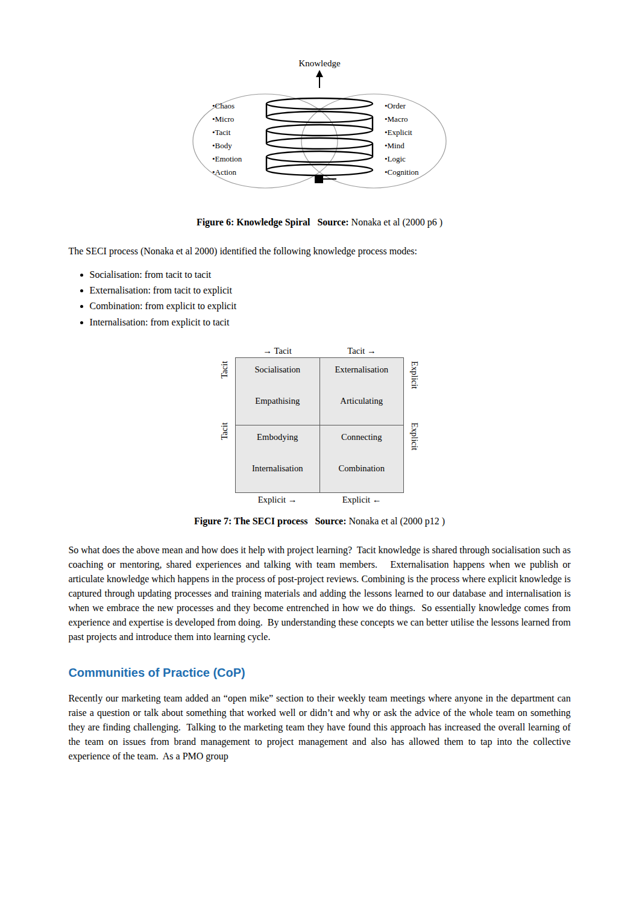Knowledge •Chaos •Micro •Tacit •Body •Emotion •Action •Order •Macro •Explicit •Mind •Logic •Cognition
Figure 6: Knowledge Spiral Source: Nonaka et al (2000 p6 )
The SECI process (Nonaka et al 2000) identified the following knowledge process modes:
Socialisation: from tacit to tacit
Externalisation: from tacit to explicit
Combination: from explicit to explicit
Internalisation: from explicit to tacit
→ Tacit Tacit →
Tacit
Tacit
Explicit
Explicit
| Socialisation Empathising | Externalisation Articulating |
| Embodying Internalisation | Connecting Combination |
Explicit → Explicit ←
Figure 7: The SECI process Source: Nonaka et al (2000 p12 )
So what does the above mean and how does it help with project learning? Tacit knowledge is shared through socialisation such as coaching or mentoring, shared experiences and talking with team members. Externalisation happens when we publish or articulate knowledge which happens in the process of post-project reviews. Combining is the process where explicit knowledge is captured through updating processes and training materials and adding the lessons learned to our database and internalisation is when we embrace the new processes and they become entrenched in how we do things. So essentially knowledge comes from experience and expertise is developed from doing. By understanding these concepts we can better utilise the lessons learned from past projects and introduce them into learning cycle.
Communities of Practice (CoP)
Recently our marketing team added an “open mike” section to their weekly team meetings where anyone in the department can raise a question or talk about something that worked well or didn’t and why or ask the advice of the whole team on something they are finding challenging. Talking to the marketing team they have found this approach has increased the overall learning of the team on issues from brand management to project management and also has allowed them to tap into the collective experience of the team. As a PMO group